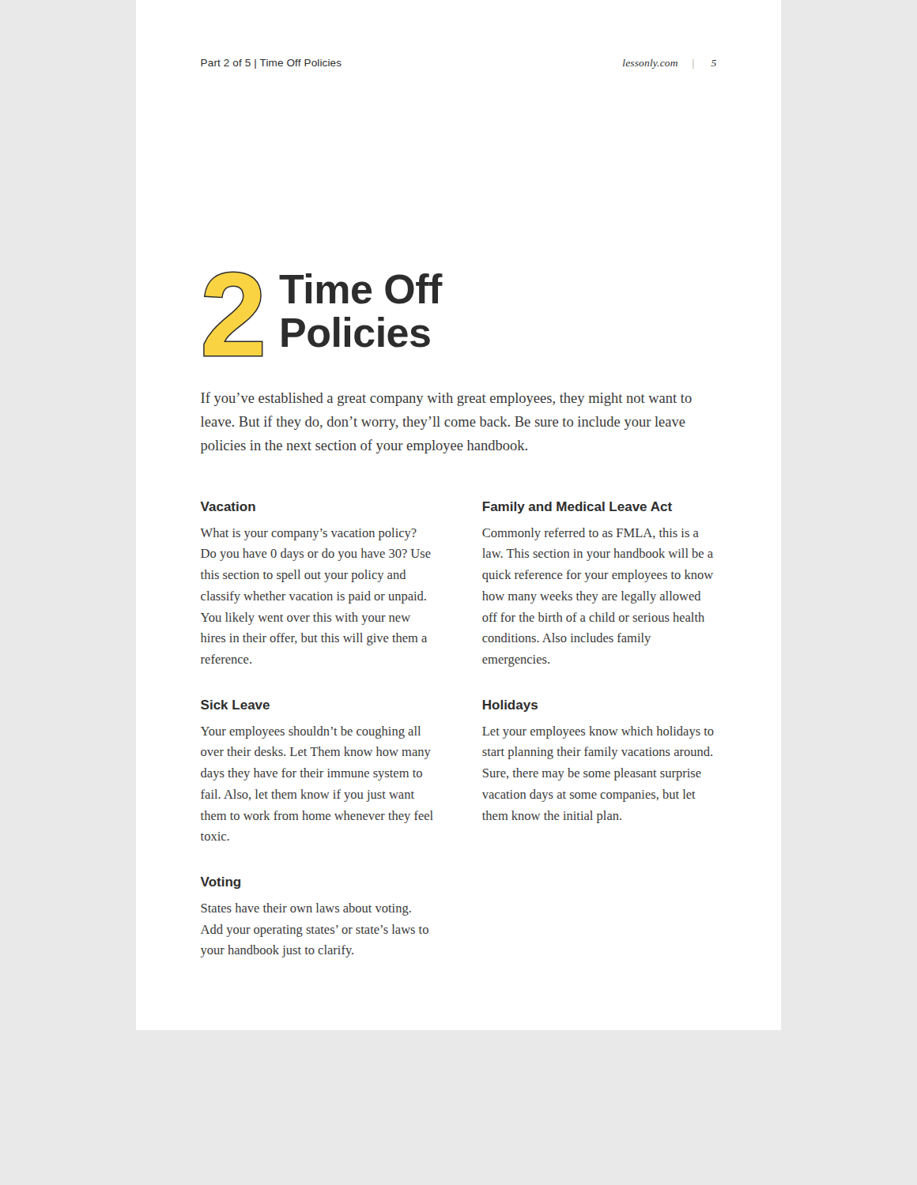Part 2 of 5 | Time Off Policies
lessonly.com | 5
2
Time Off
Policies
If you’ve established a great company with great employees, they might not want to leave. But if they do, don’t worry, they’ll come back. Be sure to include your leave policies in the next section of your employee handbook.
Vacation
What is your company’s vacation policy? Do you have 0 days or do you have 30? Use this section to spell out your policy and classify whether vacation is paid or unpaid. You likely went over this with your new hires in their offer, but this will give them a reference.
Sick Leave
Your employees shouldn’t be coughing all over their desks. Let Them know how many days they have for their immune system to fail. Also, let them know if you just want them to work from home whenever they feel toxic.
Voting
States have their own laws about voting. Add your operating states’ or state’s laws to your handbook just to clarify.
Family and Medical Leave Act
Commonly referred to as FMLA, this is a law. This section in your handbook will be a quick reference for your employees to know how many weeks they are legally allowed off for the birth of a child or serious health conditions. Also includes family emergencies.
Holidays
Let your employees know which holidays to start planning their family vacations around. Sure, there may be some pleasant surprise vacation days at some companies, but let them know the initial plan.